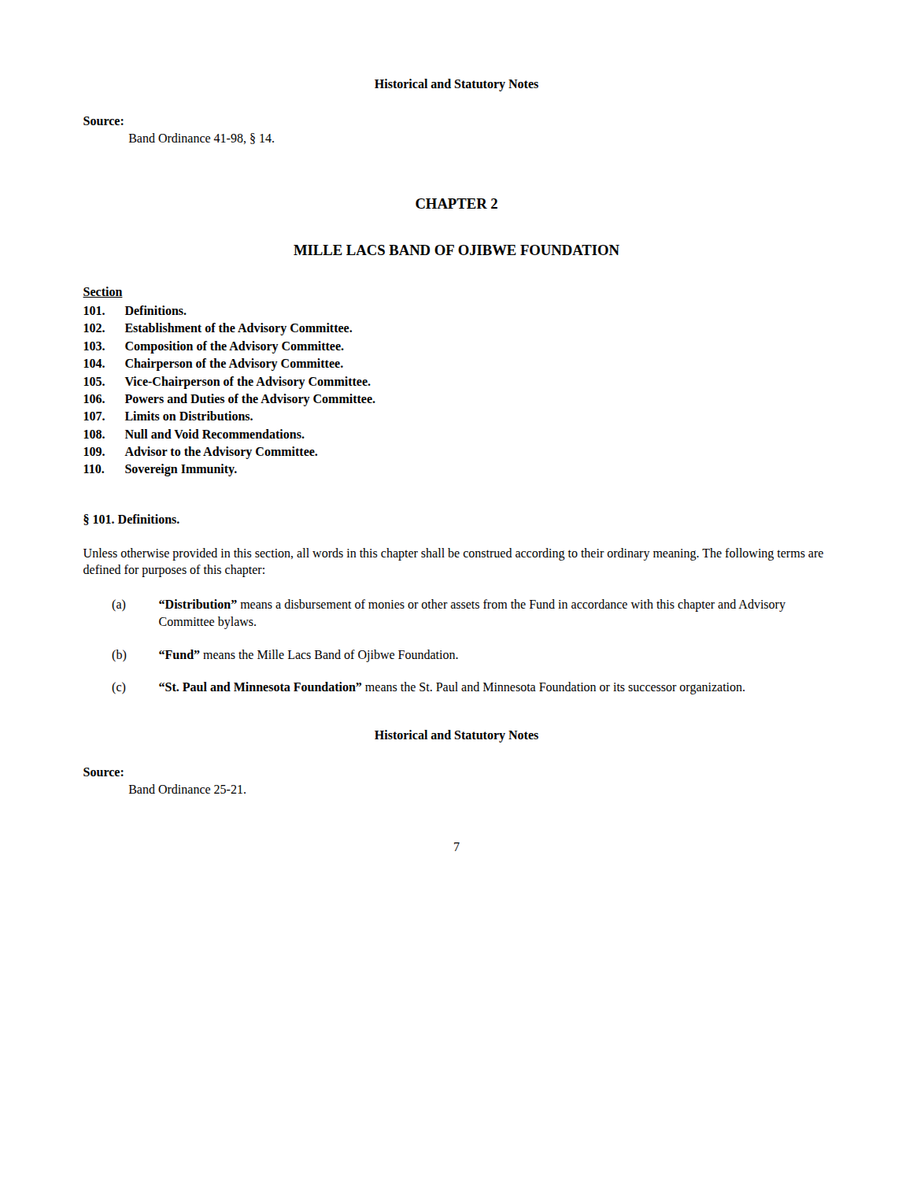Historical and Statutory Notes
Source:
Band Ordinance 41-98, § 14.
CHAPTER 2
MILLE LACS BAND OF OJIBWE FOUNDATION
Section
| 101. | Definitions. |
| 102. | Establishment of the Advisory Committee. |
| 103. | Composition of the Advisory Committee. |
| 104. | Chairperson of the Advisory Committee. |
| 105. | Vice-Chairperson of the Advisory Committee. |
| 106. | Powers and Duties of the Advisory Committee. |
| 107. | Limits on Distributions. |
| 108. | Null and Void Recommendations. |
| 109. | Advisor to the Advisory Committee. |
| 110. | Sovereign Immunity. |
§ 101. Definitions.
Unless otherwise provided in this section, all words in this chapter shall be construed according to their ordinary meaning. The following terms are defined for purposes of this chapter:
| (a) | “Distribution” means a disbursement of monies or other assets from the Fund in accordance with this chapter and Advisory Committee bylaws. |
| (b) | “Fund” means the Mille Lacs Band of Ojibwe Foundation. |
| (c) | “St. Paul and Minnesota Foundation” means the St. Paul and Minnesota Foundation or its successor organization. |
Historical and Statutory Notes
Source:
Band Ordinance 25-21.
7